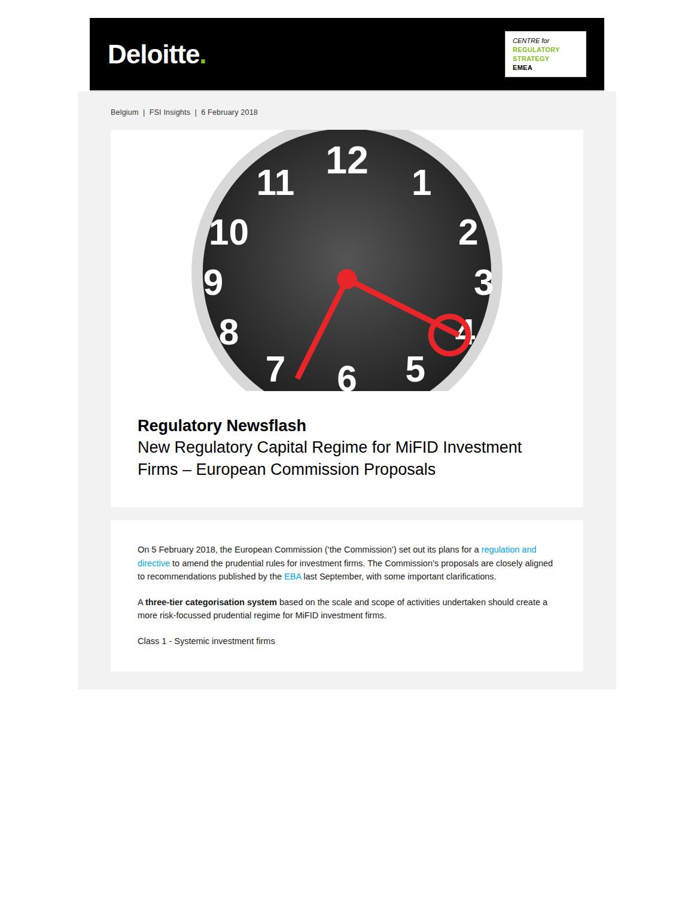Deloitte.
CENTRE for
REGULATORY
STRATEGY
EMEA
Belgium | FSI Insights | 6 February 2018
Regulatory Newsflash
New Regulatory Capital Regime for MiFID Investment Firms – European Commission Proposals
On 5 February 2018, the European Commission (‘the Commission’) set out its plans for a regulation and directive to amend the prudential rules for investment firms. The Commission’s proposals are closely aligned to recommendations published by the EBA last September, with some important clarifications.
A three-tier categorisation system based on the scale and scope of activities undertaken should create a more risk-focussed prudential regime for MiFID investment firms.
Class 1 - Systemic investment firms